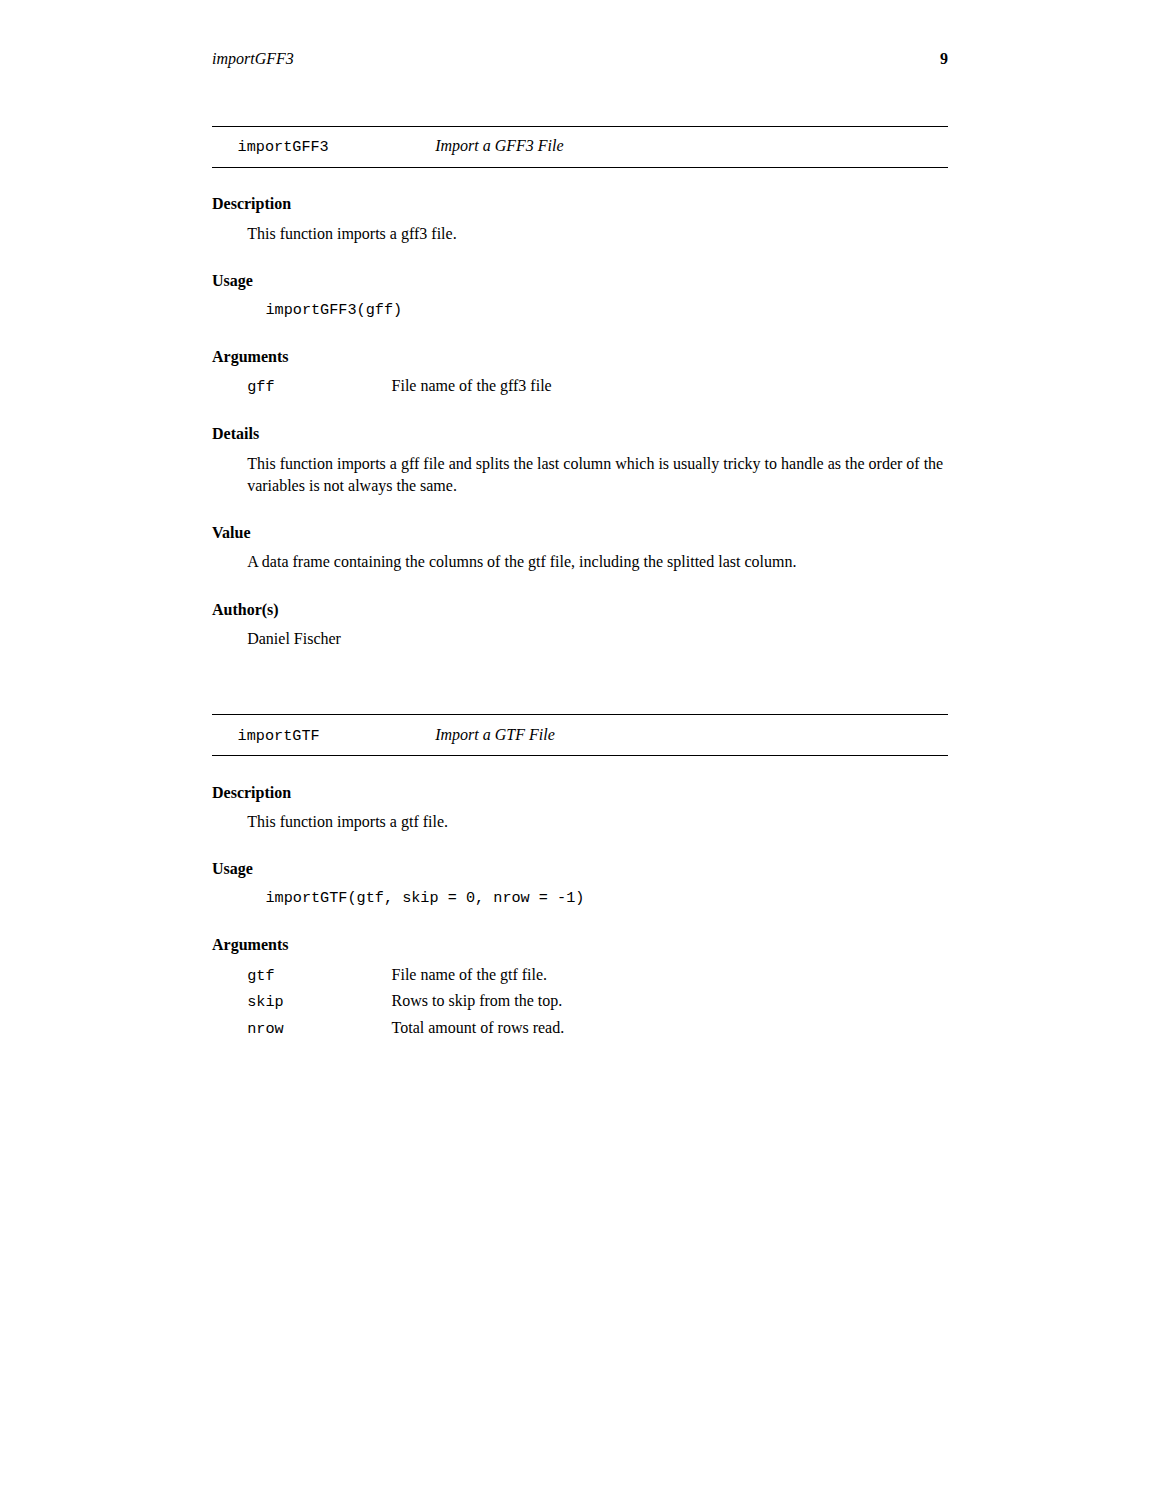importGFF3 9
importGFF3 Import a GFF3 File
Description
This function imports a gff3 file.
Usage
importGFF3(gff)
Arguments
gff
File name of the gff3 file
Details
This function imports a gff file and splits the last column which is usually tricky to handle as the order of the variables is not always the same.
Value
A data frame containing the columns of the gtf file, including the splitted last column.
Author(s)
Daniel Fischer
importGTF Import a GTF File
Description
This function imports a gtf file.
Usage
importGTF(gtf, skip = 0, nrow = -1)
Arguments
gtf
File name of the gtf file.
skip
Rows to skip from the top.
nrow
Total amount of rows read.